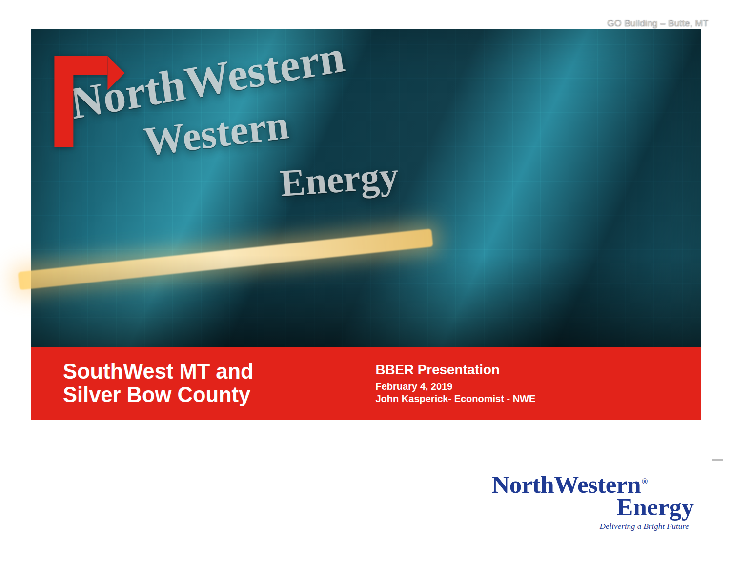NorthWestern Western Energy
GO Building – Butte, MT
SouthWest MT and
Silver Bow County
BBER Presentation
February 4, 2019
John Kasperick- Economist - NWE
NorthWestern®
Energy
Delivering a Bright Future